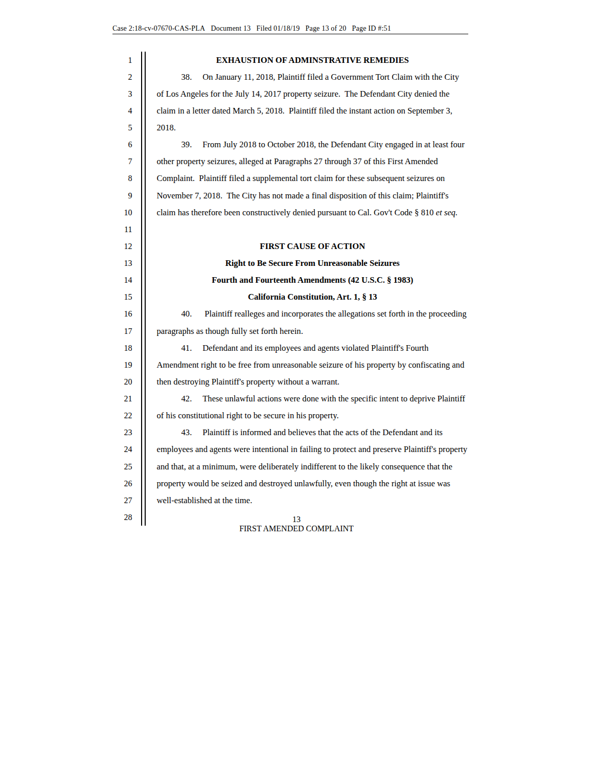Case 2:18-cv-07670-CAS-PLA Document 13 Filed 01/18/19 Page 13 of 20 Page ID #:51
1
2
3
4
5
6
7
8
9
10
11
12
13
14
15
16
17
18
19
20
21
22
23
24
25
26
27
28
EXHAUSTION OF ADMINSTRATIVE REMEDIES
38. On January 11, 2018, Plaintiff filed a Government Tort Claim with the City of Los Angeles for the July 14, 2017 property seizure. The Defendant City denied the claim in a letter dated March 5, 2018. Plaintiff filed the instant action on September 3, 2018.
39. From July 2018 to October 2018, the Defendant City engaged in at least four other property seizures, alleged at Paragraphs 27 through 37 of this First Amended Complaint. Plaintiff filed a supplemental tort claim for these subsequent seizures on November 7, 2018. The City has not made a final disposition of this claim; Plaintiff's claim has therefore been constructively denied pursuant to Cal. Gov't Code § 810 et seq.
FIRST CAUSE OF ACTION
Right to Be Secure From Unreasonable Seizures
Fourth and Fourteenth Amendments (42 U.S.C. § 1983)
California Constitution, Art. 1, § 13
40. Plaintiff realleges and incorporates the allegations set forth in the proceeding paragraphs as though fully set forth herein.
41. Defendant and its employees and agents violated Plaintiff's Fourth Amendment right to be free from unreasonable seizure of his property by confiscating and then destroying Plaintiff's property without a warrant.
42. These unlawful actions were done with the specific intent to deprive Plaintiff of his constitutional right to be secure in his property.
43. Plaintiff is informed and believes that the acts of the Defendant and its employees and agents were intentional in failing to protect and preserve Plaintiff's property and that, at a minimum, were deliberately indifferent to the likely consequence that the property would be seized and destroyed unlawfully, even though the right at issue was well-established at the time.
13 FIRST AMENDED COMPLAINT